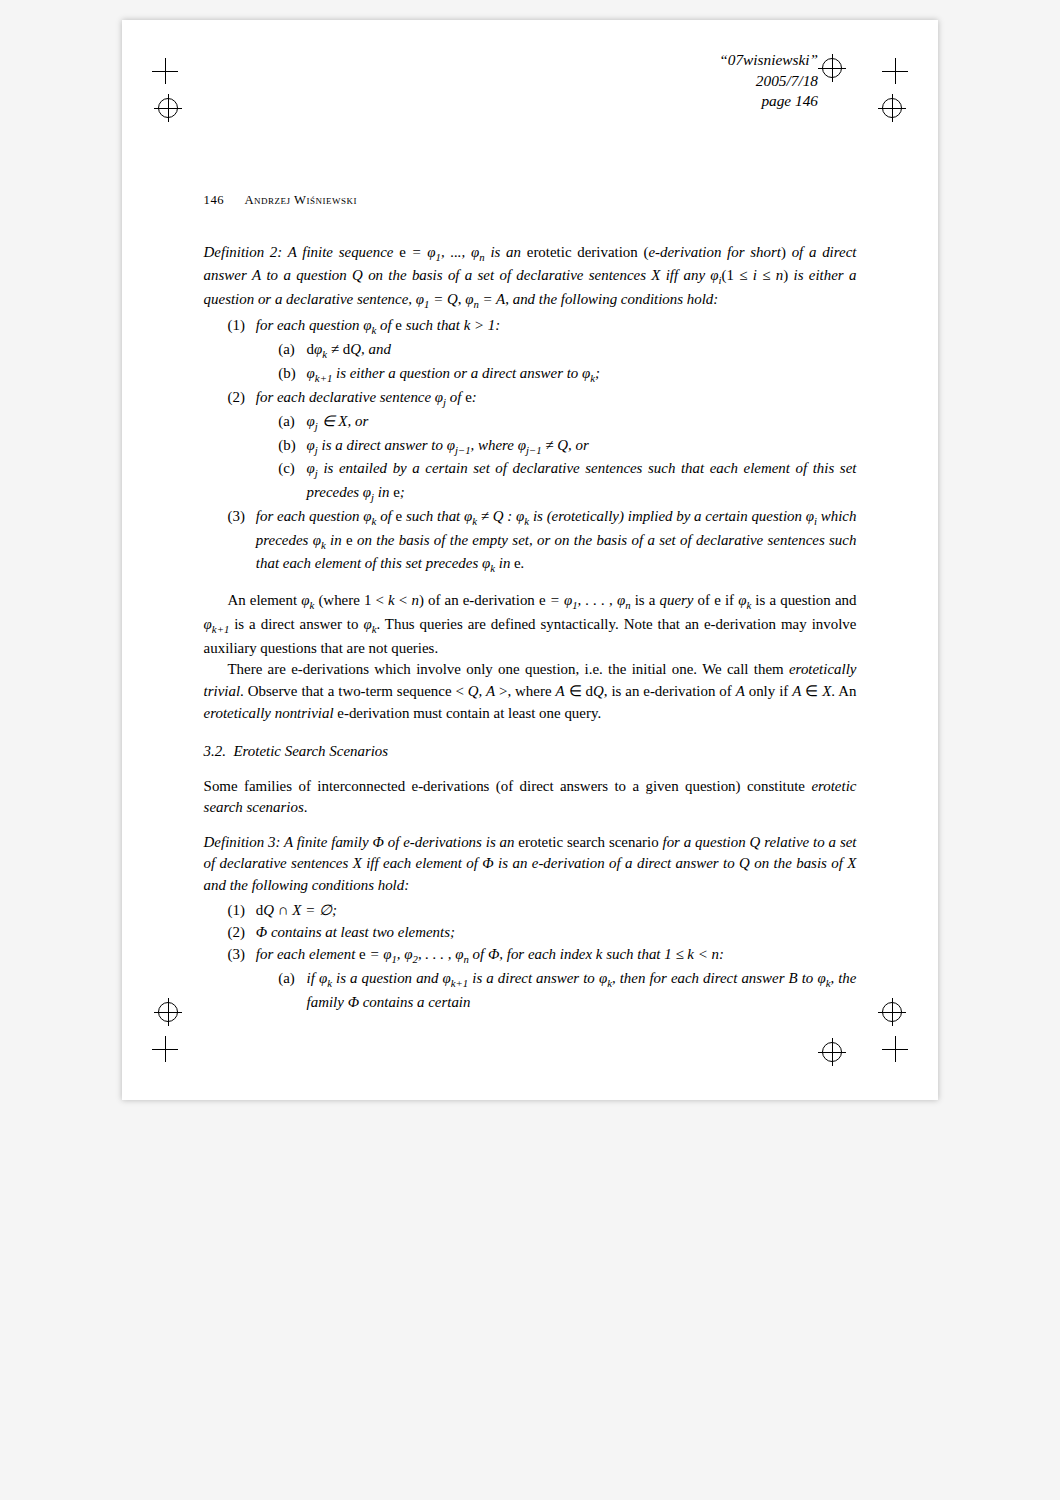“07wisniewski”
2005/7/18
page 146
146 Andrzej Wiśniewski
Definition 2: A finite sequence e = φ1, ..., φn is an erotetic derivation (e-derivation for short) of a direct answer A to a question Q on the basis of a set of declarative sentences X iff any φi(1 ≤ i ≤ n) is either a question or a declarative sentence, φ1 = Q, φn = A, and the following conditions hold:
(1) for each question φk of e such that k > 1:
(a) dφk ≠ dQ, and
(b) φk+1 is either a question or a direct answer to φk;
(2) for each declarative sentence φj of e:
(a) φj ∈ X, or
(b) φj is a direct answer to φj−1, where φj−1 ≠ Q, or
(c) φj is entailed by a certain set of declarative sentences such that each element of this set precedes φj in e;
(3) for each question φk of e such that φk ≠ Q : φk is (erotetically) implied by a certain question φi which precedes φk in e on the basis of the empty set, or on the basis of a set of declarative sentences such that each element of this set precedes φk in e.
An element φk (where 1 < k < n) of an e-derivation e = φ1, . . . , φn is a query of e if φk is a question and φk+1 is a direct answer to φk. Thus queries are defined syntactically. Note that an e-derivation may involve auxiliary questions that are not queries.
There are e-derivations which involve only one question, i.e. the initial one. We call them erotetically trivial. Observe that a two-term sequence < Q, A >, where A ∈ dQ, is an e-derivation of A only if A ∈ X. An erotetically nontrivial e-derivation must contain at least one query.
3.2. Erotetic Search Scenarios
Some families of interconnected e-derivations (of direct answers to a given question) constitute erotetic search scenarios.
Definition 3: A finite family Φ of e-derivations is an erotetic search scenario for a question Q relative to a set of declarative sentences X iff each element of Φ is an e-derivation of a direct answer to Q on the basis of X and the following conditions hold:
(1) dQ ∩ X = ∅;
(2) Φ contains at least two elements;
(3) for each element e = φ1, φ2, . . . , φn of Φ, for each index k such that 1 ≤ k < n:
(a) if φk is a question and φk+1 is a direct answer to φk, then for each direct answer B to φk, the family Φ contains a certain